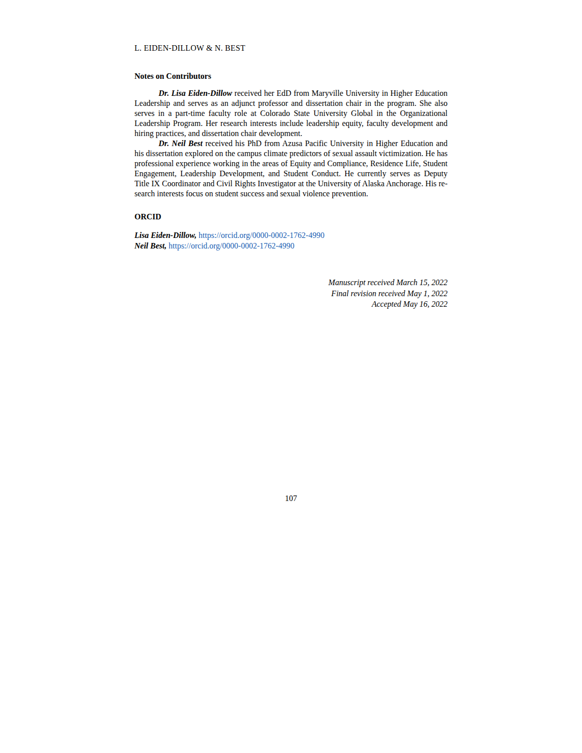L. EIDEN-DILLOW & N. BEST
Notes on Contributors
Dr. Lisa Eiden-Dillow received her EdD from Maryville University in Higher Education Leadership and serves as an adjunct professor and dissertation chair in the program. She also serves in a part-time faculty role at Colorado State University Global in the Organizational Leadership Program. Her research interests include leadership equity, faculty development and hiring practices, and dissertation chair development.
Dr. Neil Best received his PhD from Azusa Pacific University in Higher Education and his dissertation explored on the campus climate predictors of sexual assault victimization. He has professional experience working in the areas of Equity and Compliance, Residence Life, Student Engagement, Leadership Development, and Student Conduct. He currently serves as Deputy Title IX Coordinator and Civil Rights Investigator at the University of Alaska Anchorage. His research interests focus on student success and sexual violence prevention.
ORCID
Lisa Eiden-Dillow, https://orcid.org/0000-0002-1762-4990
Neil Best, https://orcid.org/0000-0002-1762-4990
Manuscript received March 15, 2022
Final revision received May 1, 2022
Accepted May 16, 2022
107